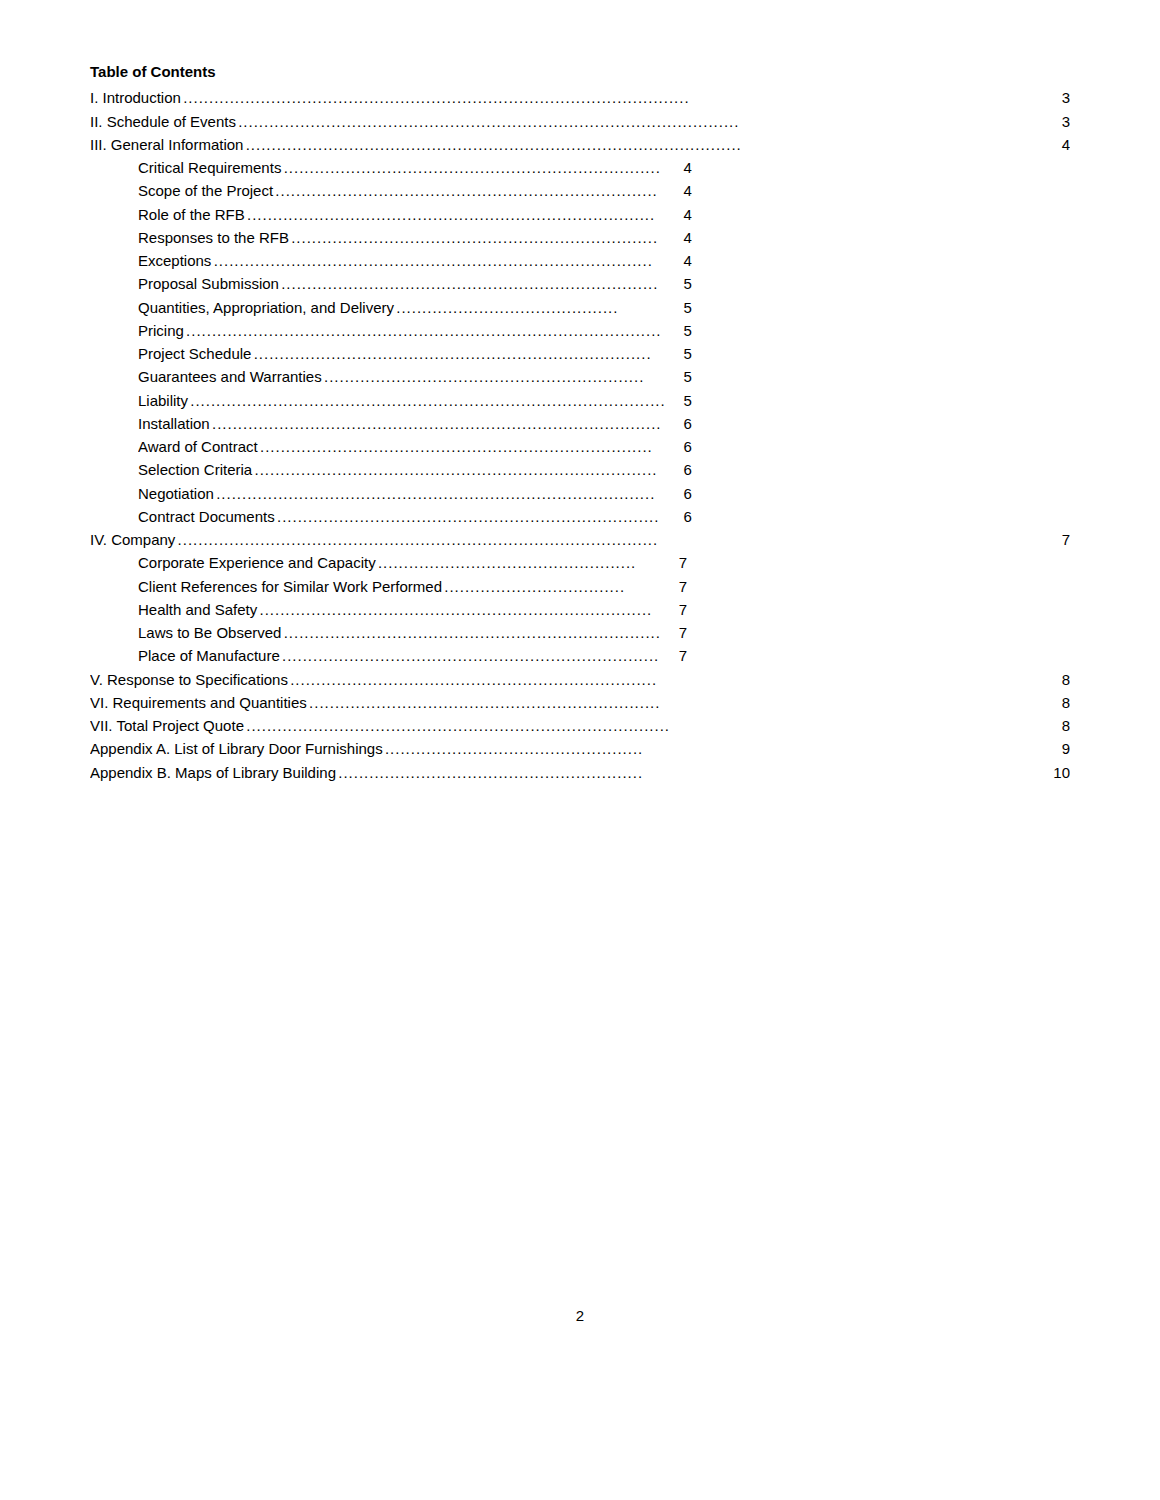Table of Contents
I. Introduction.................................................................................................. 3
II. Schedule of Events................................................................................................. 3
III. General Information................................................................................................ 4
Critical Requirements......................................................................... 4
Scope of the Project.......................................................................... 4
Role of the RFB............................................................................... 4
Responses to the RFB....................................................................... 4
Exceptions..................................................................................... 4
Proposal Submission......................................................................... 5
Quantities, Appropriation, and Delivery........................................... 5
Pricing............................................................................................ 5
Project Schedule............................................................................. 5
Guarantees and Warranties.............................................................. 5
Liability............................................................................................ 5
Installation....................................................................................... 6
Award of Contract............................................................................ 6
Selection Criteria.............................................................................. 6
Negotiation..................................................................................... 6
Contract Documents.......................................................................... 6
IV. Company............................................................................................. 7
Corporate Experience and Capacity.................................................. 7
Client References for Similar Work Performed................................... 7
Health and Safety............................................................................ 7
Laws to Be Observed......................................................................... 7
Place of Manufacture......................................................................... 7
V. Response to Specifications....................................................................... 8
VI. Requirements and Quantities.................................................................... 8
VII. Total Project Quote.................................................................................. 8
Appendix A. List of Library Door Furnishings.................................................. 9
Appendix B. Maps of Library Building........................................................... 10
2